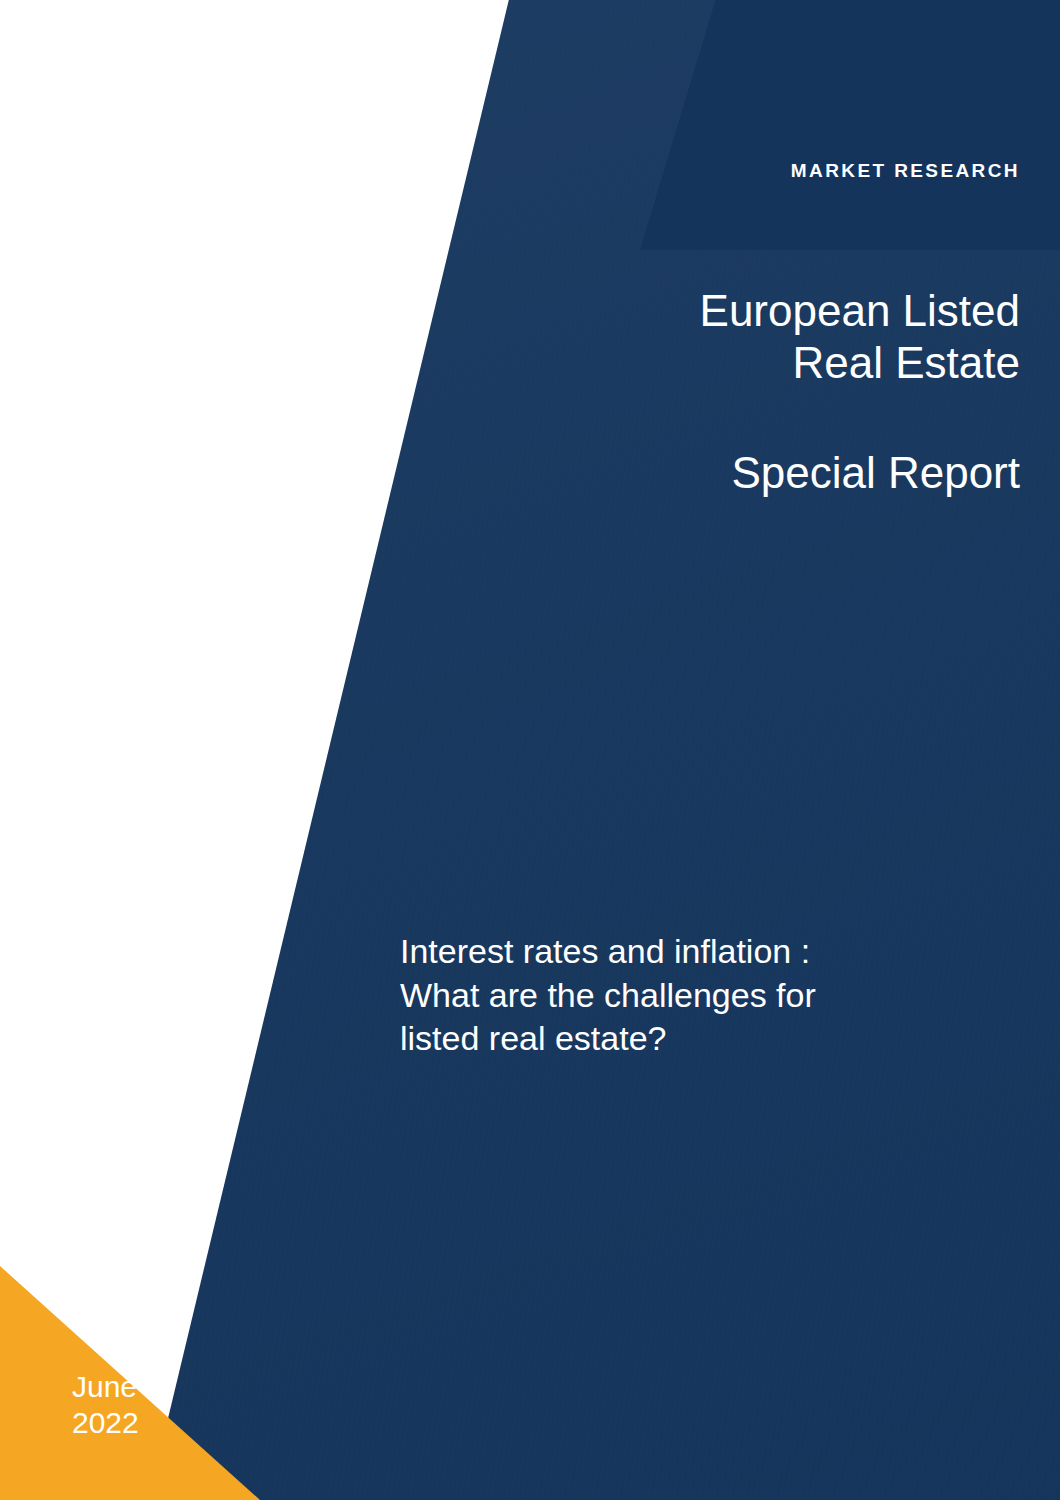Market Research
European Listed
Real Estate
Special Report
Interest rates and inflation :
What are the challenges for
listed real estate?
June
2022